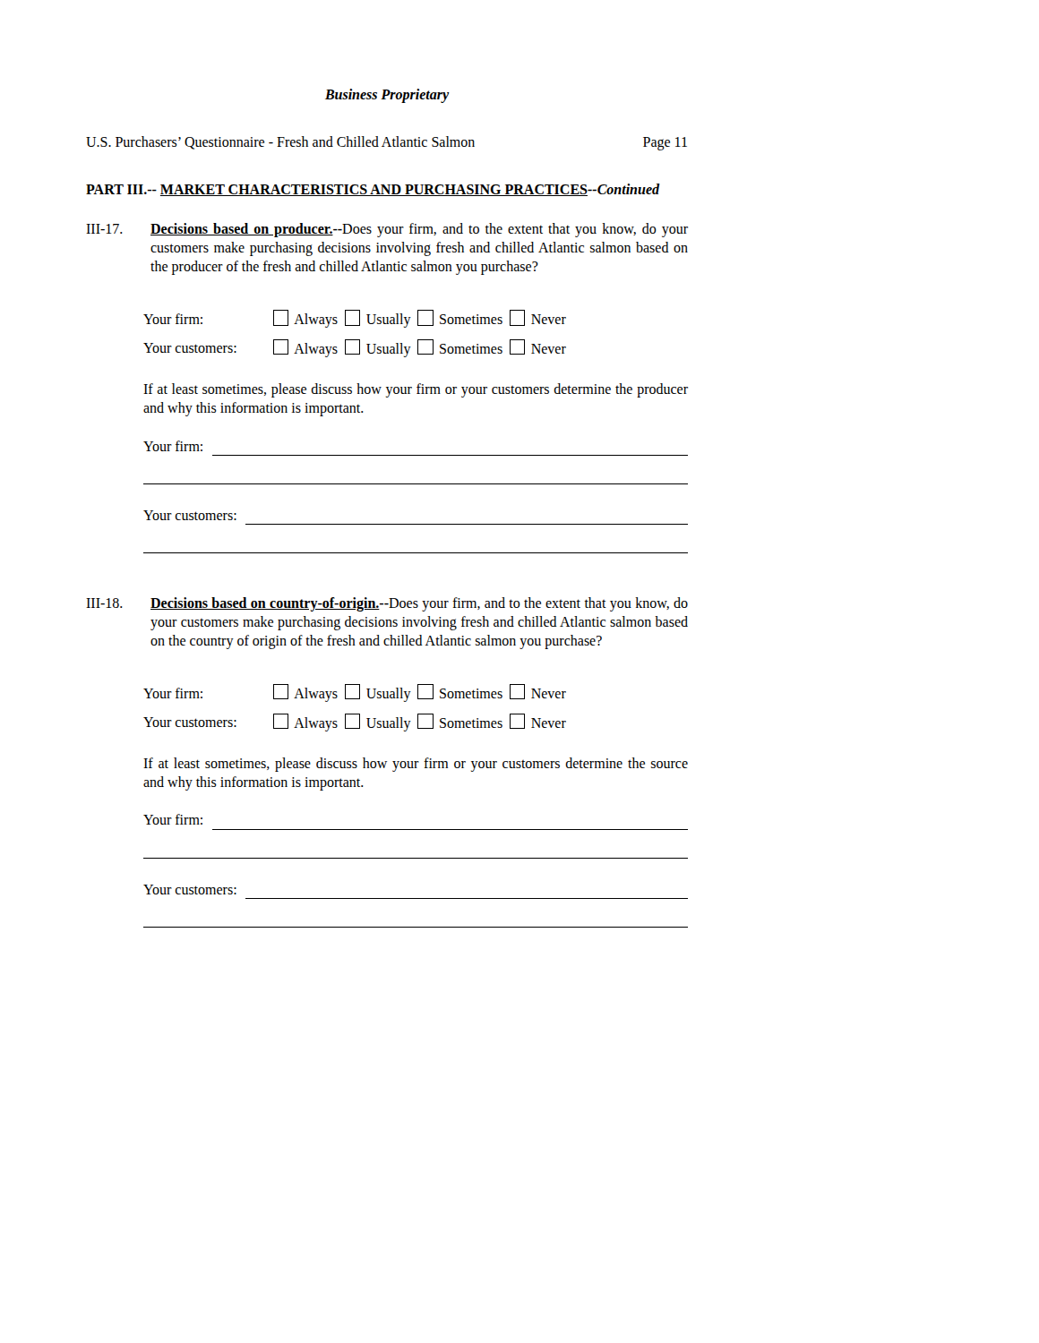Business Proprietary
U.S. Purchasers’ Questionnaire - Fresh and Chilled Atlantic Salmon Page 11
PART III.-- MARKET CHARACTERISTICS AND PURCHASING PRACTICES--Continued
III-17.
Decisions based on producer.--Does your firm, and to the extent that you know, do your customers make purchasing decisions involving fresh and chilled Atlantic salmon based on the producer of the fresh and chilled Atlantic salmon you purchase?
| Your firm: | Always | Usually | Sometimes | Never |
| Your customers: | Always | Usually | Sometimes | Never |
If at least sometimes, please discuss how your firm or your customers determine the producer and why this information is important.
Your firm:
Your customers:
III-18.
Decisions based on country-of-origin.--Does your firm, and to the extent that you know, do your customers make purchasing decisions involving fresh and chilled Atlantic salmon based on the country of origin of the fresh and chilled Atlantic salmon you purchase?
| Your firm: | Always | Usually | Sometimes | Never |
| Your customers: | Always | Usually | Sometimes | Never |
If at least sometimes, please discuss how your firm or your customers determine the source and why this information is important.
Your firm:
Your customers: